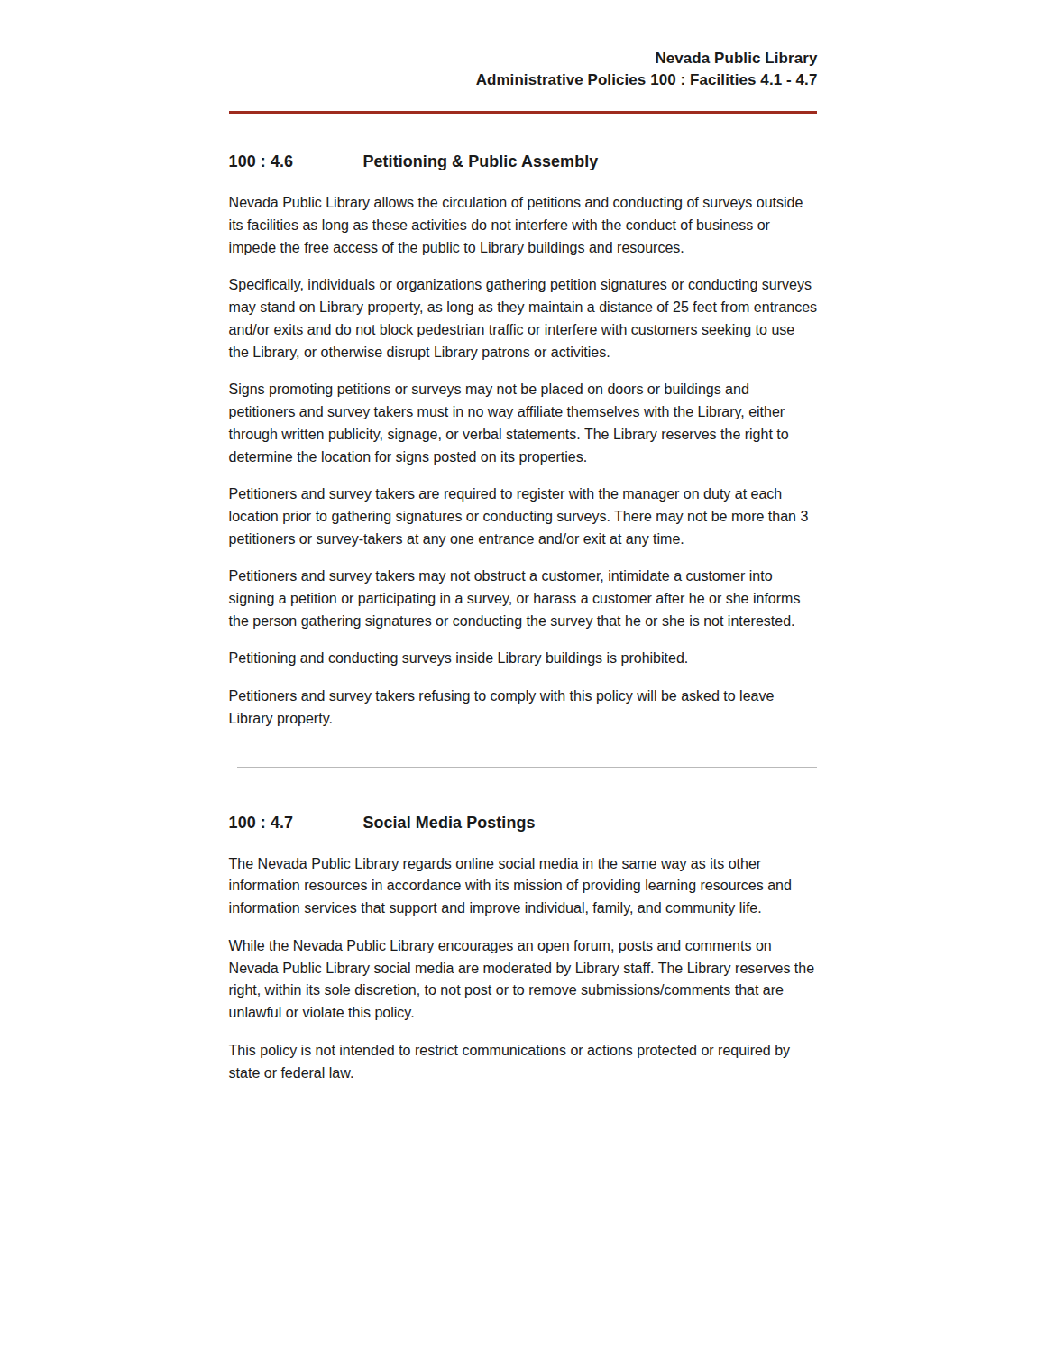Nevada Public Library
Administrative Policies 100 : Facilities 4.1 - 4.7
100 : 4.6 Petitioning & Public Assembly
Nevada Public Library allows the circulation of petitions and conducting of surveys outside its facilities as long as these activities do not interfere with the conduct of business or impede the free access of the public to Library buildings and resources.
Specifically, individuals or organizations gathering petition signatures or conducting surveys may stand on Library property, as long as they maintain a distance of 25 feet from entrances and/or exits and do not block pedestrian traffic or interfere with customers seeking to use the Library, or otherwise disrupt Library patrons or activities.
Signs promoting petitions or surveys may not be placed on doors or buildings and petitioners and survey takers must in no way affiliate themselves with the Library, either through written publicity, signage, or verbal statements. The Library reserves the right to determine the location for signs posted on its properties.
Petitioners and survey takers are required to register with the manager on duty at each location prior to gathering signatures or conducting surveys. There may not be more than 3 petitioners or survey-takers at any one entrance and/or exit at any time.
Petitioners and survey takers may not obstruct a customer, intimidate a customer into signing a petition or participating in a survey, or harass a customer after he or she informs the person gathering signatures or conducting the survey that he or she is not interested.
Petitioning and conducting surveys inside Library buildings is prohibited.
Petitioners and survey takers refusing to comply with this policy will be asked to leave Library property.
100 : 4.7 Social Media Postings
The Nevada Public Library regards online social media in the same way as its other information resources in accordance with its mission of providing learning resources and information services that support and improve individual, family, and community life.
While the Nevada Public Library encourages an open forum, posts and comments on Nevada Public Library social media are moderated by Library staff. The Library reserves the right, within its sole discretion, to not post or to remove submissions/comments that are unlawful or violate this policy.
This policy is not intended to restrict communications or actions protected or required by state or federal law.